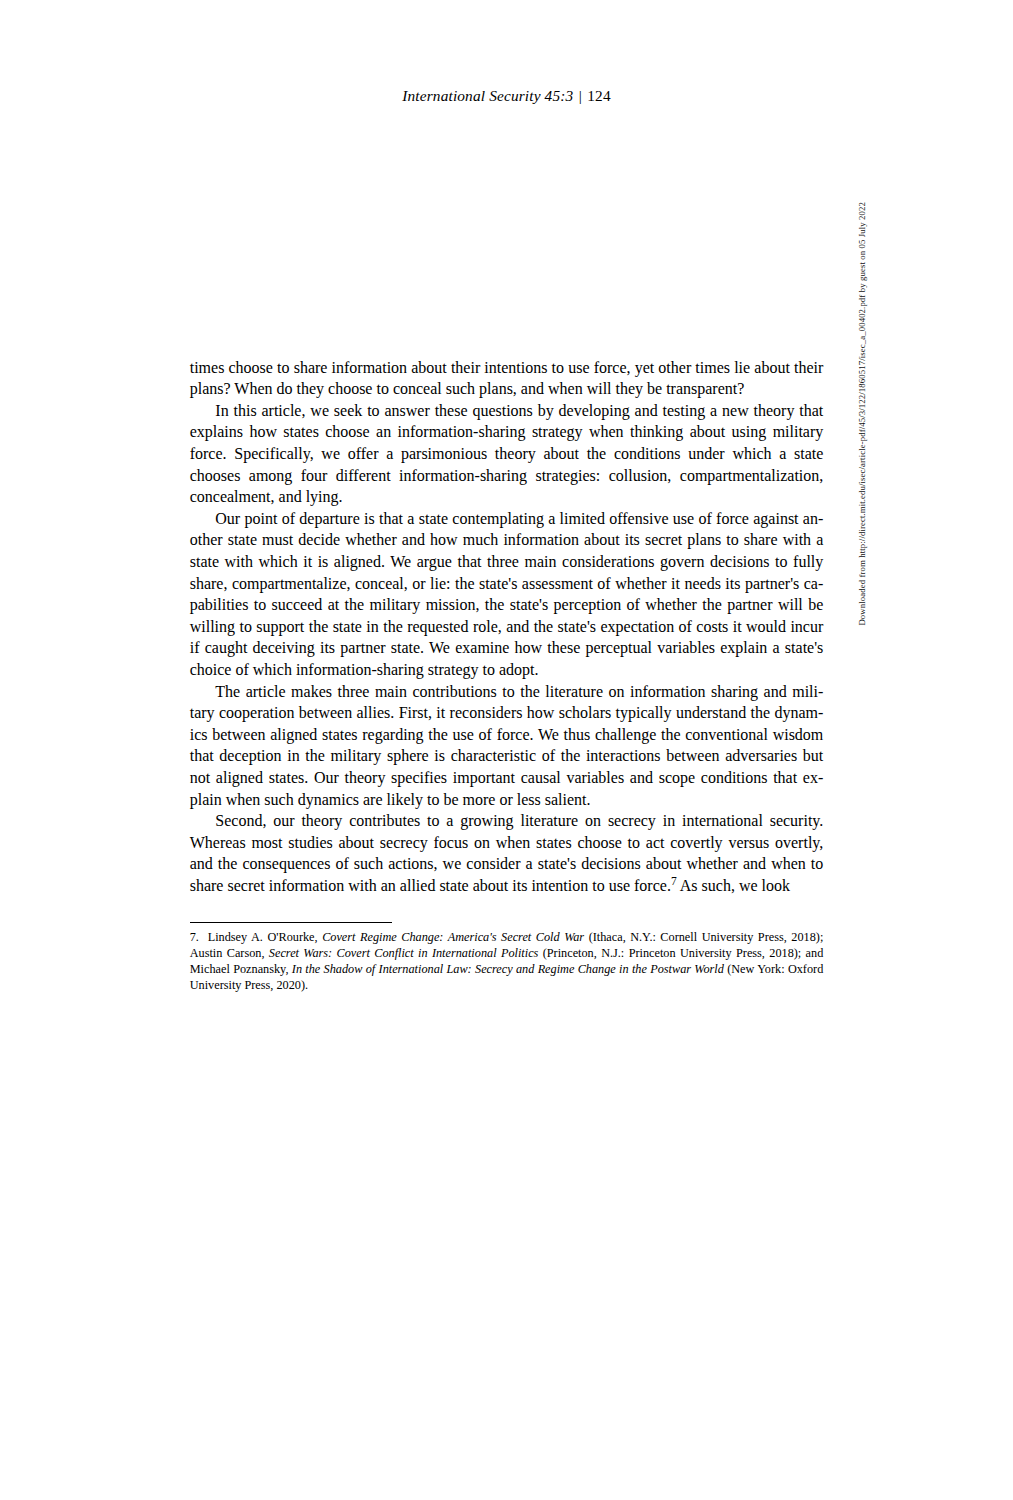International Security 45:3|124
Downloaded from http://direct.mit.edu/isec/article-pdf/45/3/122/1860517/isec_a_00402.pdf by guest on 05 July 2022
times choose to share information about their intentions to use force, yet other times lie about their plans? When do they choose to conceal such plans, and when will they be transparent?
In this article, we seek to answer these questions by developing and testing a new theory that explains how states choose an information-sharing strategy when thinking about using military force. Specifically, we offer a parsimonious theory about the conditions under which a state chooses among four different information-sharing strategies: collusion, compartmentalization, concealment, and lying.
Our point of departure is that a state contemplating a limited offensive use of force against another state must decide whether and how much information about its secret plans to share with a state with which it is aligned. We argue that three main considerations govern decisions to fully share, compartmentalize, conceal, or lie: the state's assessment of whether it needs its partner's capabilities to succeed at the military mission, the state's perception of whether the partner will be willing to support the state in the requested role, and the state's expectation of costs it would incur if caught deceiving its partner state. We examine how these perceptual variables explain a state's choice of which information-sharing strategy to adopt.
The article makes three main contributions to the literature on information sharing and military cooperation between allies. First, it reconsiders how scholars typically understand the dynamics between aligned states regarding the use of force. We thus challenge the conventional wisdom that deception in the military sphere is characteristic of the interactions between adversaries but not aligned states. Our theory specifies important causal variables and scope conditions that explain when such dynamics are likely to be more or less salient.
Second, our theory contributes to a growing literature on secrecy in international security. Whereas most studies about secrecy focus on when states choose to act covertly versus overtly, and the consequences of such actions, we consider a state's decisions about whether and when to share secret information with an allied state about its intention to use force.7 As such, we look
7. Lindsey A. O'Rourke, Covert Regime Change: America's Secret Cold War (Ithaca, N.Y.: Cornell University Press, 2018); Austin Carson, Secret Wars: Covert Conflict in International Politics (Princeton, N.J.: Princeton University Press, 2018); and Michael Poznansky, In the Shadow of International Law: Secrecy and Regime Change in the Postwar World (New York: Oxford University Press, 2020).